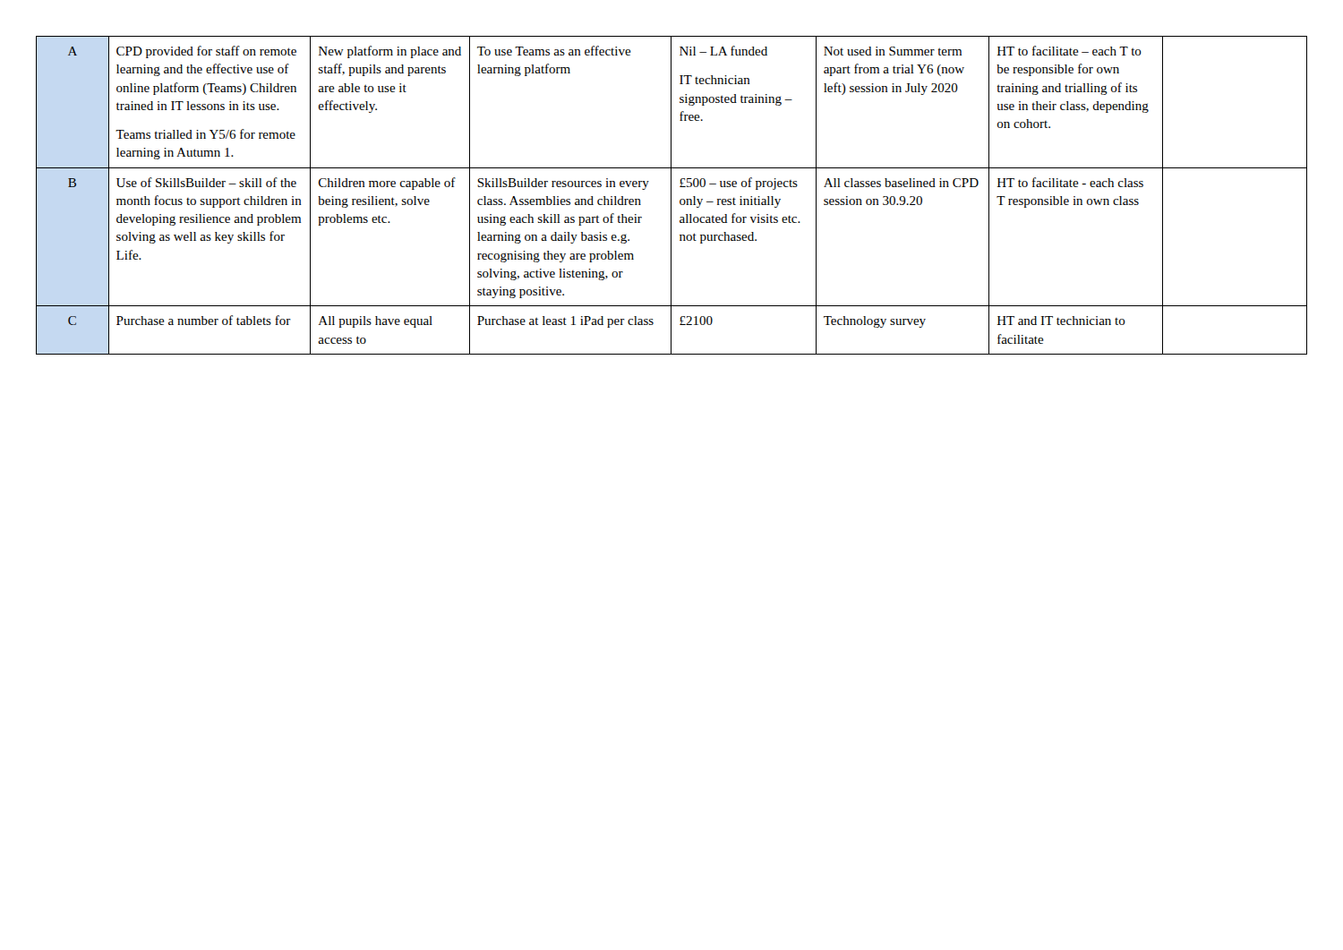| A | CPD provided for staff on remote learning and the effective use of online platform (Teams) Children trained in IT lessons in its use. Teams trialled in Y5/6 for remote learning in Autumn 1. | New platform in place and staff, pupils and parents are able to use it effectively. | To use Teams as an effective learning platform | Nil – LA funded IT technician signposted training – free. | Not used in Summer term apart from a trial Y6 (now left) session in July 2020 | HT to facilitate – each T to be responsible for own training and trialling of its use in their class, depending on cohort. | |
| B | Use of SkillsBuilder – skill of the month focus to support children in developing resilience and problem solving as well as key skills for Life. | Children more capable of being resilient, solve problems etc. | SkillsBuilder resources in every class. Assemblies and children using each skill as part of their learning on a daily basis e.g. recognising they are problem solving, active listening, or staying positive. | £500 – use of projects only – rest initially allocated for visits etc. not purchased. | All classes baselined in CPD session on 30.9.20 | HT to facilitate - each class T responsible in own class | |
| C | Purchase a number of tablets for | All pupils have equal access to | Purchase at least 1 iPad per class | £2100 | Technology survey | HT and IT technician to facilitate | |